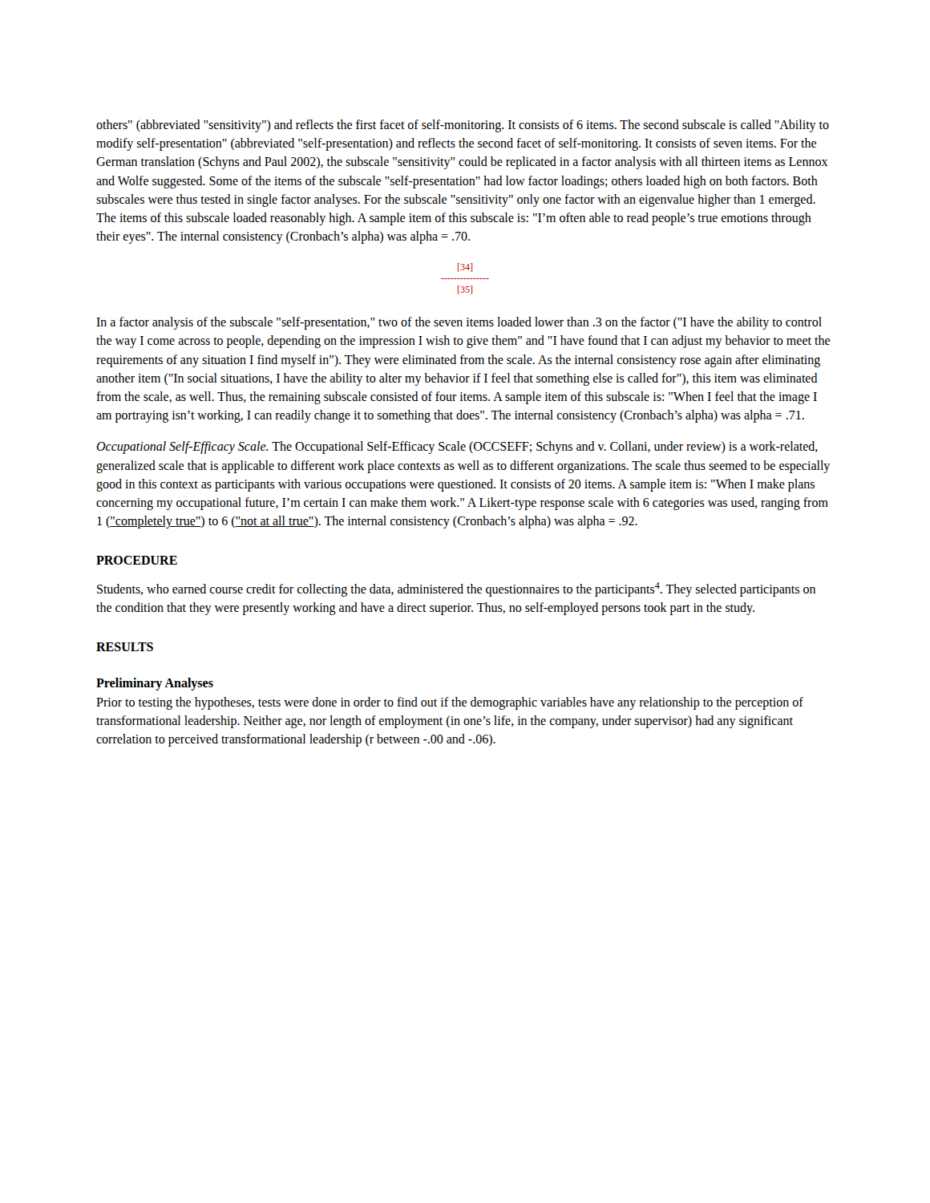others" (abbreviated "sensitivity") and reflects the first facet of self-monitoring. It consists of 6 items. The second subscale is called "Ability to modify self-presentation" (abbreviated "self-presentation) and reflects the second facet of self-monitoring. It consists of seven items. For the German translation (Schyns and Paul 2002), the subscale "sensitivity" could be replicated in a factor analysis with all thirteen items as Lennox and Wolfe suggested. Some of the items of the subscale "self-presentation" had low factor loadings; others loaded high on both factors. Both subscales were thus tested in single factor analyses. For the subscale "sensitivity" only one factor with an eigenvalue higher than 1 emerged. The items of this subscale loaded reasonably high. A sample item of this subscale is: "I’m often able to read people’s true emotions through their eyes". The internal consistency (Cronbach’s alpha) was alpha = .70.
[34] --------------- [35]
In a factor analysis of the subscale "self-presentation," two of the seven items loaded lower than .3 on the factor ("I have the ability to control the way I come across to people, depending on the impression I wish to give them" and "I have found that I can adjust my behavior to meet the requirements of any situation I find myself in"). They were eliminated from the scale. As the internal consistency rose again after eliminating another item ("In social situations, I have the ability to alter my behavior if I feel that something else is called for"), this item was eliminated from the scale, as well. Thus, the remaining subscale consisted of four items. A sample item of this subscale is: "When I feel that the image I am portraying isn’t working, I can readily change it to something that does". The internal consistency (Cronbach’s alpha) was alpha = .71.
Occupational Self-Efficacy Scale. The Occupational Self-Efficacy Scale (OCCSEFF; Schyns and v. Collani, under review) is a work-related, generalized scale that is applicable to different work place contexts as well as to different organizations. The scale thus seemed to be especially good in this context as participants with various occupations were questioned. It consists of 20 items. A sample item is: "When I make plans concerning my occupational future, I’m certain I can make them work." A Likert-type response scale with 6 categories was used, ranging from 1 ("completely true") to 6 ("not at all true"). The internal consistency (Cronbach’s alpha) was alpha = .92.
PROCEDURE
Students, who earned course credit for collecting the data, administered the questionnaires to the participants4. They selected participants on the condition that they were presently working and have a direct superior. Thus, no self-employed persons took part in the study.
RESULTS
Preliminary Analyses
Prior to testing the hypotheses, tests were done in order to find out if the demographic variables have any relationship to the perception of transformational leadership. Neither age, nor length of employment (in one’s life, in the company, under supervisor) had any significant correlation to perceived transformational leadership (r between -.00 and -.06).